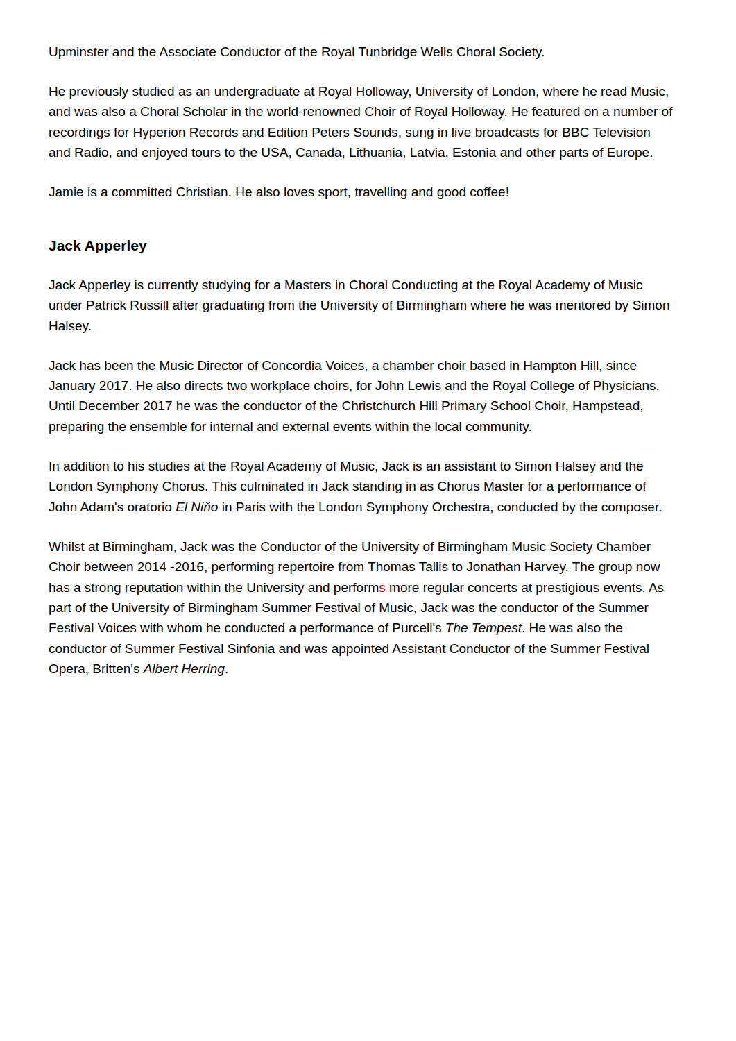Upminster and the Associate Conductor of the Royal Tunbridge Wells Choral Society.
He previously studied as an undergraduate at Royal Holloway, University of London, where he read Music, and was also a Choral Scholar in the world-renowned Choir of Royal Holloway. He featured on a number of recordings for Hyperion Records and Edition Peters Sounds, sung in live broadcasts for BBC Television and Radio, and enjoyed tours to the USA, Canada, Lithuania, Latvia, Estonia and other parts of Europe.
Jamie is a committed Christian. He also loves sport, travelling and good coffee!
Jack Apperley
Jack Apperley is currently studying for a Masters in Choral Conducting at the Royal Academy of Music under Patrick Russill after graduating from the University of Birmingham where he was mentored by Simon Halsey.
Jack has been the Music Director of Concordia Voices, a chamber choir based in Hampton Hill, since January 2017. He also directs two workplace choirs, for John Lewis and the Royal College of Physicians. Until December 2017 he was the conductor of the Christchurch Hill Primary School Choir, Hampstead, preparing the ensemble for internal and external events within the local community.
In addition to his studies at the Royal Academy of Music, Jack is an assistant to Simon Halsey and the London Symphony Chorus. This culminated in Jack standing in as Chorus Master for a performance of John Adam's oratorio El Niňo in Paris with the London Symphony Orchestra, conducted by the composer.
Whilst at Birmingham, Jack was the Conductor of the University of Birmingham Music Society Chamber Choir between 2014 -2016, performing repertoire from Thomas Tallis to Jonathan Harvey. The group now has a strong reputation within the University and performs more regular concerts at prestigious events. As part of the University of Birmingham Summer Festival of Music, Jack was the conductor of the Summer Festival Voices with whom he conducted a performance of Purcell's The Tempest. He was also the conductor of Summer Festival Sinfonia and was appointed Assistant Conductor of the Summer Festival Opera, Britten's Albert Herring.